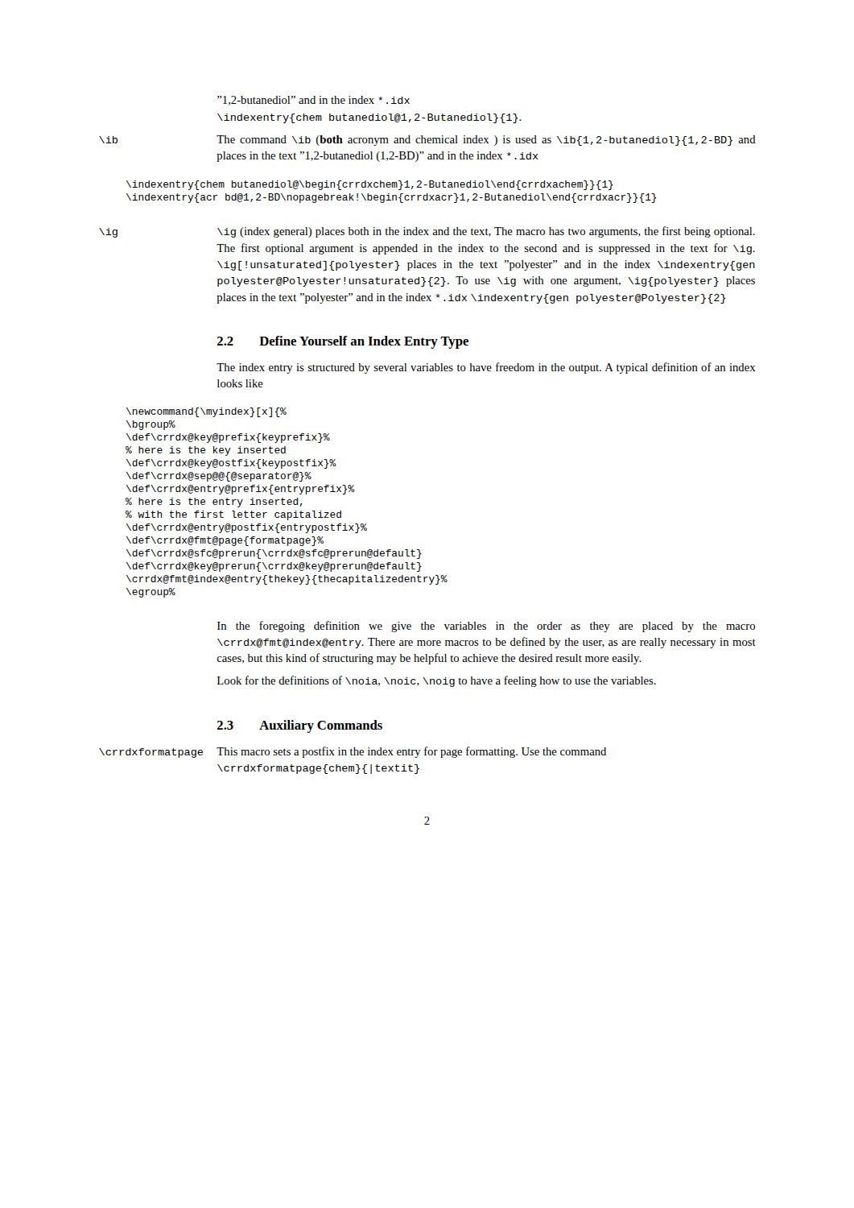”1,2-butanediol” and in the index *.idx
\indexentry{chem butanediol@1,2-Butanediol}{1}.
\ib
The command \ib (both acronym and chemical index ) is used as \ib{1,2-butanediol}{1,2-BD} and places in the text ”1,2-butanediol (1,2-BD)” and in the index *.idx
\indexentry{chem butanediol@\begin{crrdxchem}1,2-Butanediol\end{crrdxachem}}{1}
\indexentry{acr bd@1,2-BD\nopagebreak!\begin{crrdxacr}1,2-Butanediol\end{crrdxacr}}{1}
\ig
\ig (index general) places both in the index and the text, The macro has two arguments, the first being optional. The first optional argument is appended in the index to the second and is suppressed in the text for \ig. \ig[!unsaturated]{polyester} places in the text ”polyester” and in the index \indexentry{gen polyester@Polyester!unsaturated}{2}. To use \ig with one argument, \ig{polyester} places places in the text ”polyester” and in the index *.idx \indexentry{gen polyester@Polyester}{2}
2.2 Define Yourself an Index Entry Type
The index entry is structured by several variables to have freedom in the output. A typical definition of an index looks like
\newcommand{\myindex}[x]{%
\bgroup%
\def\crrdx@key@prefix{keyprefix}%
% here is the key inserted
\def\crrdx@key@ostfix{keypostfix}%
\def\crrdx@sep@@{@separator@}%
\def\crrdx@entry@prefix{entryprefix}%
% here is the entry inserted,
% with the first letter capitalized
\def\crrdx@entry@postfix{entrypostfix}%
\def\crrdx@fmt@page{formatpage}%
\def\crrdx@sfc@prerun{\crrdx@sfc@prerun@default}
\def\crrdx@key@prerun{\crrdx@key@prerun@default}
\crrdx@fmt@index@entry{thekey}{thecapitalizedentry}%
\egroup%
In the foregoing definition we give the variables in the order as they are placed by the macro \crrdx@fmt@index@entry. There are more macros to be defined by the user, as are really necessary in most cases, but this kind of structuring may be helpful to achieve the desired result more easily.
Look for the definitions of \noia, \noic, \noig to have a feeling how to use the variables.
2.3 Auxiliary Commands
\crrdxformatpage
This macro sets a postfix in the index entry for page formatting. Use the command
\crrdxformatpage{chem}{|textit}
2